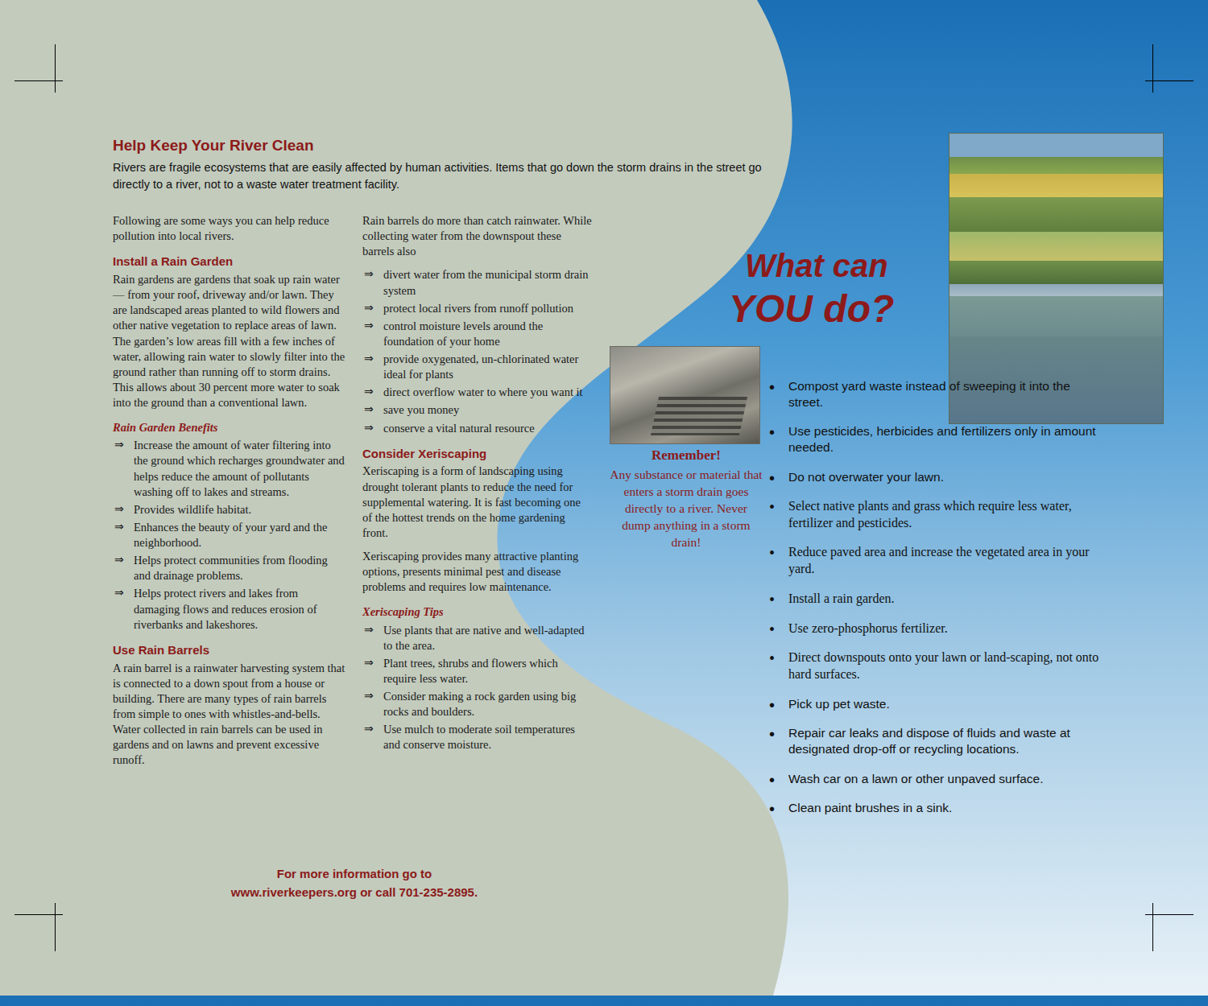Help Keep Your River Clean
Rivers are fragile ecosystems that are easily affected by human activities. Items that go down the storm drains in the street go directly to a river, not to a waste water treatment facility.
Following are some ways you can help reduce pollution into local rivers.
Install a Rain Garden
Rain gardens are gardens that soak up rain water— from your roof, driveway and/or lawn. They are landscaped areas planted to wild flowers and other native vegetation to replace areas of lawn. The garden’s low areas fill with a few inches of water, allowing rain water to slowly filter into the ground rather than running off to storm drains. This allows about 30 percent more water to soak into the ground than a conventional lawn.
Rain Garden Benefits
Increase the amount of water filtering into the ground which recharges groundwater and helps reduce the amount of pollutants washing off to lakes and streams.
Provides wildlife habitat.
Enhances the beauty of your yard and the neighborhood.
Helps protect communities from flooding and drainage problems.
Helps protect rivers and lakes from damaging flows and reduces erosion of riverbanks and lakeshores.
Use Rain Barrels
A rain barrel is a rainwater harvesting system that is connected to a down spout from a house or building. There are many types of rain barrels from simple to ones with whistles-and-bells. Water collected in rain barrels can be used in gardens and on lawns and prevent excessive runoff.
Rain barrels do more than catch rainwater. While collecting water from the downspout these barrels also
divert water from the municipal storm drain system
protect local rivers from runoff pollution
control moisture levels around the foundation of your home
provide oxygenated, un-chlorinated water ideal for plants
direct overflow water to where you want it
save you money
conserve a vital natural resource
Consider Xeriscaping
Xeriscaping is a form of landscaping using drought tolerant plants to reduce the need for supplemental watering. It is fast becoming one of the hottest trends on the home gardening front.
Xeriscaping provides many attractive planting options, presents minimal pest and disease problems and requires low maintenance.
Xeriscaping Tips
Use plants that are native and well-adapted to the area.
Plant trees, shrubs and flowers which require less water.
Consider making a rock garden using big rocks and boulders.
Use mulch to moderate soil temperatures and conserve moisture.
For more information go to
www.riverkeepers.org or call 701-235-2895.
Remember! Any substance or material that enters a storm drain goes directly to a river. Never dump anything in a storm drain!
What can YOU do?
Compost yard waste instead of sweeping it into the street.
Use pesticides, herbicides and fertilizers only in amount needed.
Do not overwater your lawn.
Select native plants and grass which require less water, fertilizer and pesticides.
Reduce paved area and increase the vegetated area in your yard.
Install a rain garden.
Use zero-phosphorus fertilizer.
Direct downspouts onto your lawn or land-scaping, not onto hard surfaces.
Pick up pet waste.
Repair car leaks and dispose of fluids and waste at designated drop-off or recycling locations.
Wash car on a lawn or other unpaved surface.
Clean paint brushes in a sink.